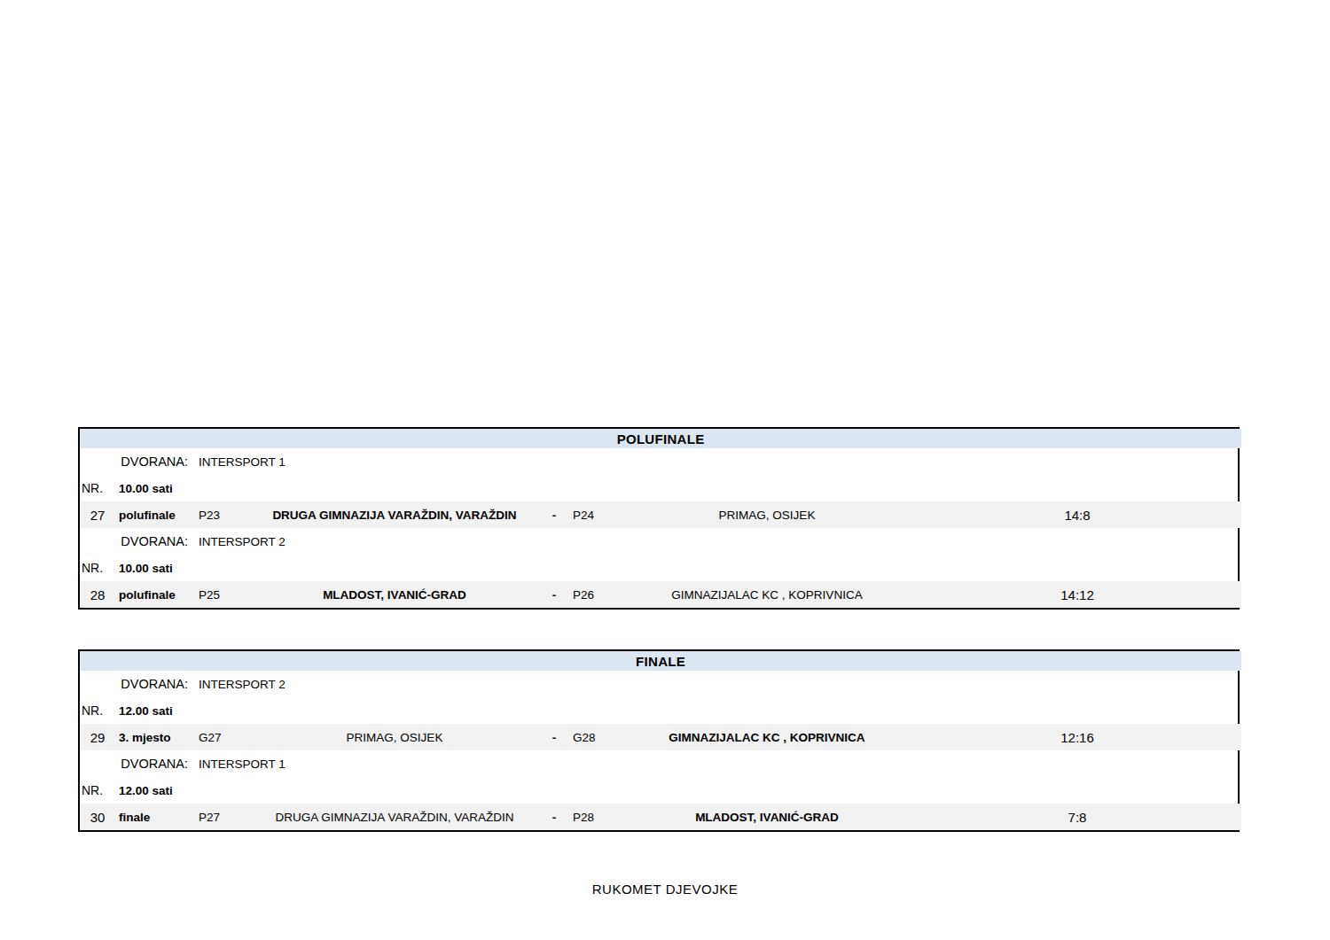| POLUFINALE |
| | DVORANA: | INTERSPORT 1 | | | | |
| NR. | 10.00 sati | | | | | | |
| 27 | polufinale | P23 | DRUGA GIMNAZIJA VARAŽDIN, VARAŽDIN | - | P24 | PRIMAG, OSIJEK | 14:8 |
| | DVORANA: | INTERSPORT 2 | | | | |
| NR. | 10.00 sati | | | | | | |
| 28 | polufinale | P25 | MLADOST, IVANIĆ-GRAD | - | P26 | GIMNAZIJALAC KC , KOPRIVNICA | 14:12 |
| FINALE |
| | DVORANA: | INTERSPORT 2 | | | | |
| NR. | 12.00 sati | | | | | | |
| 29 | 3. mjesto | G27 | PRIMAG, OSIJEK | - | G28 | GIMNAZIJALAC KC , KOPRIVNICA | 12:16 |
| | DVORANA: | INTERSPORT 1 | | | | |
| NR. | 12.00 sati | | | | | | |
| 30 | finale | P27 | DRUGA GIMNAZIJA VARAŽDIN, VARAŽDIN | - | P28 | MLADOST, IVANIĆ-GRAD | 7:8 |
RUKOMET DJEVOJKE